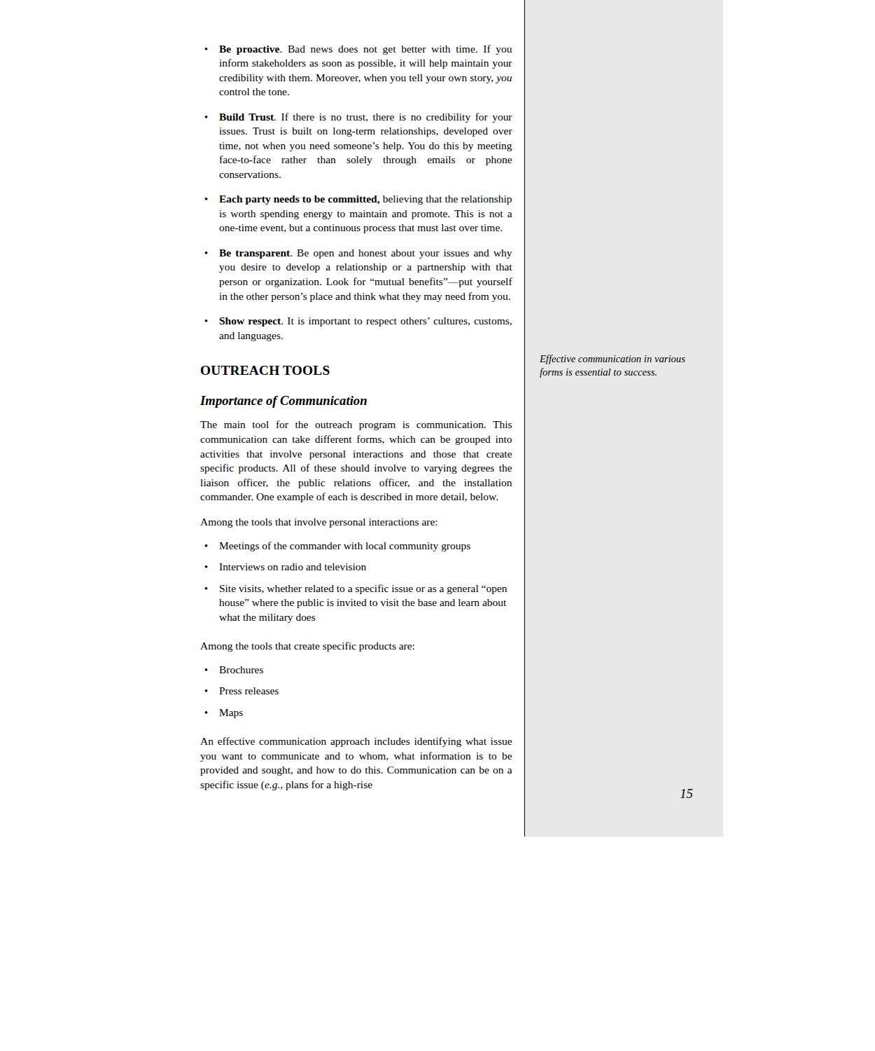Be proactive. Bad news does not get better with time. If you inform stakeholders as soon as possible, it will help maintain your credibility with them. Moreover, when you tell your own story, you control the tone.
Build Trust. If there is no trust, there is no credibility for your issues. Trust is built on long-term relationships, developed over time, not when you need someone’s help. You do this by meeting face-to-face rather than solely through emails or phone conservations.
Each party needs to be committed, believing that the relationship is worth spending energy to maintain and promote. This is not a one-time event, but a continuous process that must last over time.
Be transparent. Be open and honest about your issues and why you desire to develop a relationship or a partnership with that person or organization. Look for “mutual benefits”—put yourself in the other person’s place and think what they may need from you.
Show respect. It is important to respect others’ cultures, customs, and languages.
OUTREACH TOOLS
Importance of Communication
The main tool for the outreach program is communication. This communication can take different forms, which can be grouped into activities that involve personal interactions and those that create specific products. All of these should involve to varying degrees the liaison officer, the public relations officer, and the installation commander. One example of each is described in more detail, below.
Among the tools that involve personal interactions are:
Meetings of the commander with local community groups
Interviews on radio and television
Site visits, whether related to a specific issue or as a general “open house” where the public is invited to visit the base and learn about what the military does
Among the tools that create specific products are:
Brochures
Press releases
Maps
An effective communication approach includes identifying what issue you want to communicate and to whom, what information is to be provided and sought, and how to do this. Communication can be on a specific issue (e.g., plans for a high-rise
Effective communication in various forms is essential to success.
15